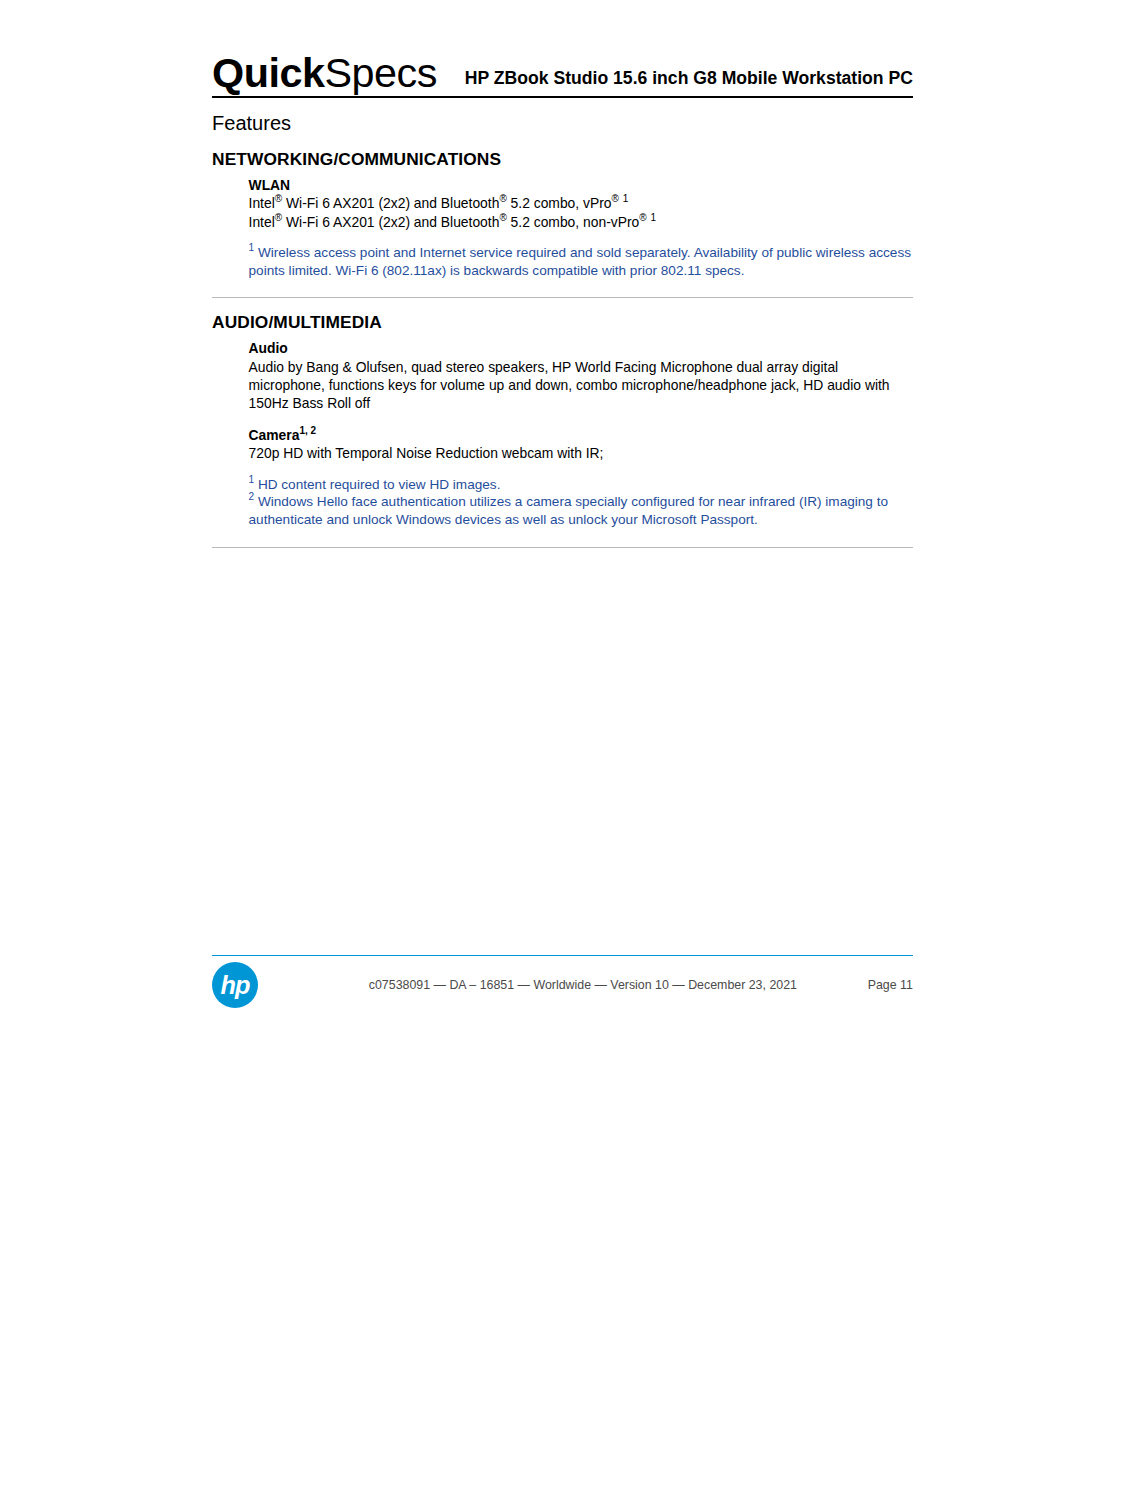QuickSpecs
HP ZBook Studio 15.6 inch G8 Mobile Workstation PC
Features
NETWORKING/COMMUNICATIONS
WLAN
Intel® Wi-Fi 6 AX201 (2x2) and Bluetooth® 5.2 combo, vPro® 1
Intel® Wi-Fi 6 AX201 (2x2) and Bluetooth® 5.2 combo, non-vPro® 1
1 Wireless access point and Internet service required and sold separately. Availability of public wireless access points limited. Wi-Fi 6 (802.11ax) is backwards compatible with prior 802.11 specs.
AUDIO/MULTIMEDIA
Audio
Audio by Bang & Olufsen, quad stereo speakers, HP World Facing Microphone dual array digital microphone, functions keys for volume up and down, combo microphone/headphone jack, HD audio with 150Hz Bass Roll off
Camera1, 2
720p HD with Temporal Noise Reduction webcam with IR;
1 HD content required to view HD images.
2 Windows Hello face authentication utilizes a camera specially configured for near infrared (IR) imaging to authenticate and unlock Windows devices as well as unlock your Microsoft Passport.
hp
c07538091 — DA – 16851 — Worldwide — Version 10 — December 23, 2021
Page 11